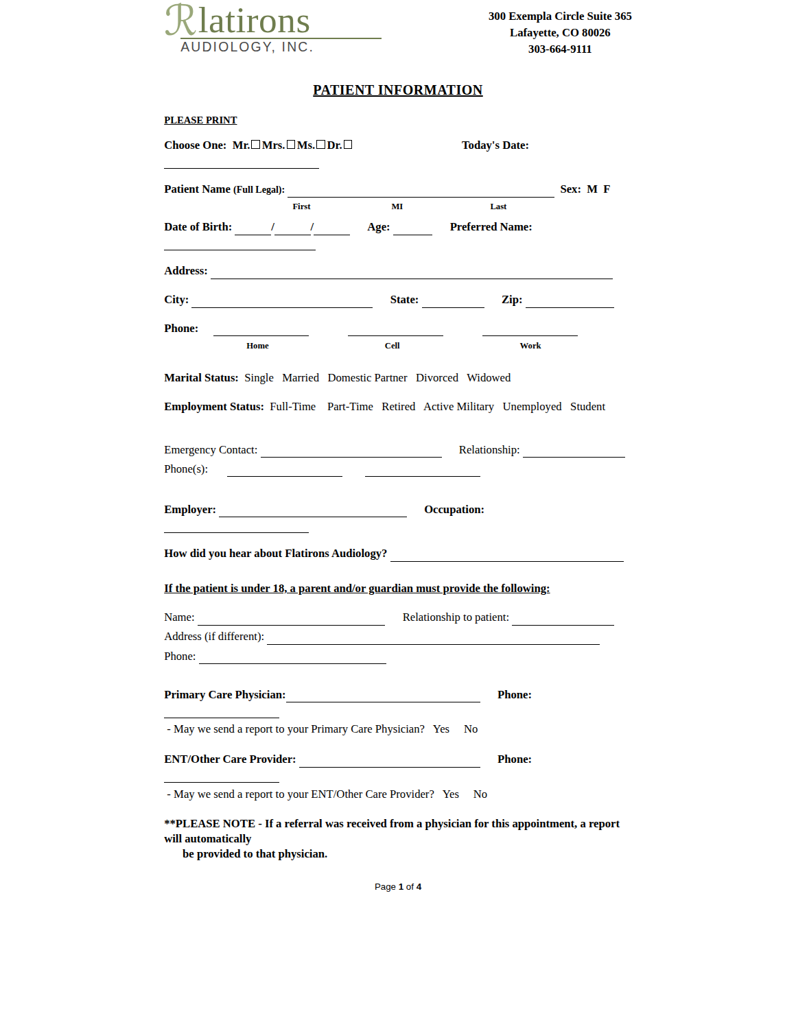ℛlatirons AUDIOLOGY, INC.
300 Exempla Circle Suite 365
Lafayette, CO 80026
303-664-9111
PATIENT INFORMATION
PLEASE PRINT
Choose One: Mr. Mrs. Ms. Dr. Today's Date:
Patient Name (Full Legal): Sex: M F
First MI Last
Date of Birth: / / Age: Preferred Name:
Address:
City: State: Zip:
Phone:
Home Cell Work
Marital Status: Single Married Domestic Partner Divorced Widowed
Employment Status: Full-Time Part-Time Retired Active Military Unemployed Student
Emergency Contact: Relationship:
Phone(s):
Employer: Occupation:
How did you hear about Flatirons Audiology?
If the patient is under 18, a parent and/or guardian must provide the following:
Name: Relationship to patient:
Address (if different):
Phone:
Primary Care Physician: Phone:
- May we send a report to your Primary Care Physician? Yes No
ENT/Other Care Provider: Phone:
- May we send a report to your ENT/Other Care Provider? Yes No
**PLEASE NOTE - If a referral was received from a physician for this appointment, a report will automatically be provided to that physician.
Page 1 of 4